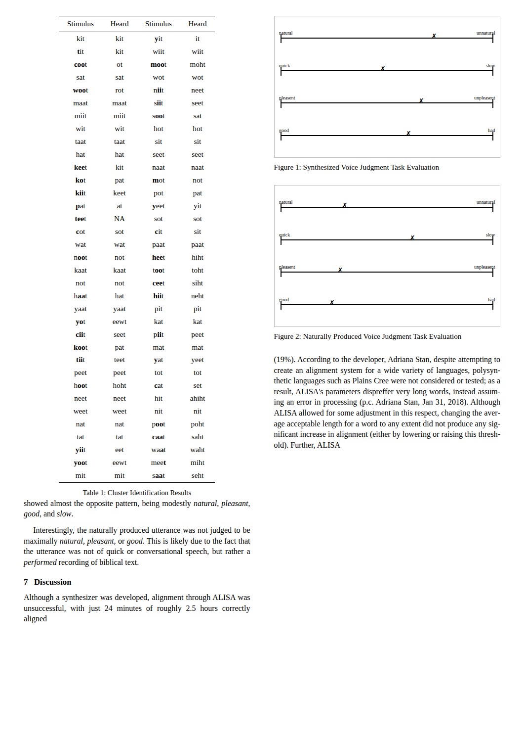Table 1: Cluster Identification Results
| Stimulus | Heard | Stimulus | Heard |
| --- | --- | --- | --- |
| kit | kit | y it | it |
| t it | kit | wiit | wiit |
| coo t | ot | moo t | moht |
| sat | sat | wot | wot |
| woo t | rot | n ii t | neet |
| maat | maat | s ii t | seet |
| miit | miit | s oo t | sat |
| wit | wit | hot | hot |
| taat | taat | sit | sit |
| hat | hat | seet | seet |
| kee t | kit | naat | naat |
| ko t | pat | m ot | not |
| kii t | keet | pot | pat |
| p at | at | y eet | yit |
| tee t | NA | sot | sot |
| c ot | sot | c it | sit |
| wat | wat | paat | paat |
| n oo t | not | hee t | hiht |
| kaat | kaat | t oo t | toht |
| not | not | cee t | siht |
| h aa t | hat | hii t | neht |
| yaat | yaat | pit | pit |
| yo t | eewt | kat | kat |
| cii t | seet | p ii t | peet |
| koo t | pat | mat | mat |
| tii t | teet | y at | yeet |
| peet | peet | tot | tot |
| h oo t | hoht | c at | set |
| neet | neet | hit | ahiht |
| weet | weet | nit | nit |
| nat | nat | p oo t | poht |
| tat | tat | caa t | saht |
| yii t | eet | wa a t | waht |
| yoo t | eewt | mee t | miht |
| mit | mit | s aa t | seht |
showed almost the opposite pattern, being modestly natural, pleasant, good, and slow.
Interestingly, the naturally produced utterance was not judged to be maximally natural, pleasant, or good. This is likely due to the fact that the utterance was not of quick or conversational speech, but rather a performed recording of biblical text.
7 Discussion
Although a synthesizer was developed, alignment through ALISA was unsuccessful, with just 24 minutes of roughly 2.5 hours correctly aligned
natural unnatural
✗
quick slow
✗
pleasent unpleasent
✗
good bad
✗
Figure 1: Synthesized Voice Judgment Task Evaluation
natural unnatural
✗
quick slow
✗
pleasent unpleasent
✗
good bad
✗
Figure 2: Naturally Produced Voice Judgment Task Evaluation
(19%). According to the developer, Adriana Stan, despite attempting to create an alignment system for a wide variety of languages, polysynthetic languages such as Plains Cree were not considered or tested; as a result, ALISA's parameters dispreffer very long words, instead assuming an error in processing (p.c. Adriana Stan, Jan 31, 2018). Although ALISA allowed for some adjustment in this respect, changing the average acceptable length for a word to any extent did not produce any significant increase in alignment (either by lowering or raising this threshold). Further, ALISA